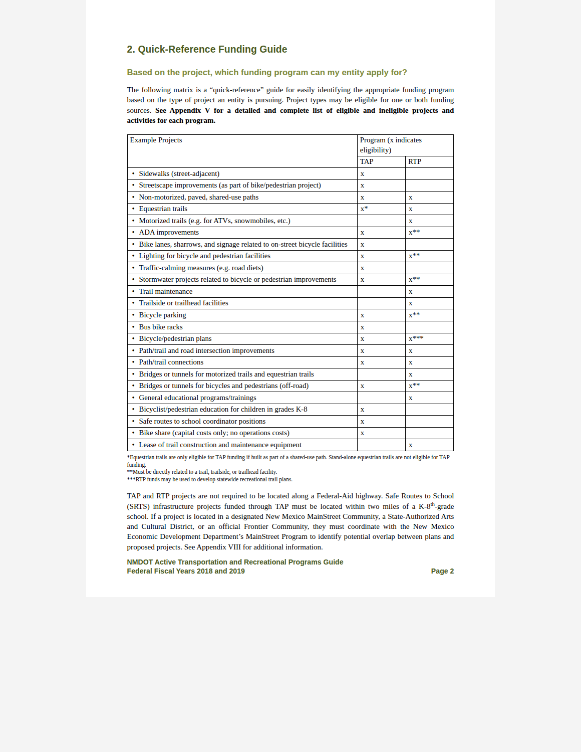2. Quick-Reference Funding Guide
Based on the project, which funding program can my entity apply for?
The following matrix is a “quick-reference” guide for easily identifying the appropriate funding program based on the type of project an entity is pursuing. Project types may be eligible for one or both funding sources. See Appendix V for a detailed and complete list of eligible and ineligible projects and activities for each program.
| Example Projects | Program (x indicates eligibility) |
| --- | --- |
| TAP | RTP |
| • Sidewalks (street-adjacent) | x | |
| • Streetscape improvements (as part of bike/pedestrian project) | x | |
| • Non-motorized, paved, shared-use paths | x | x |
| • Equestrian trails | x* | x |
| • Motorized trails (e.g. for ATVs, snowmobiles, etc.) | | x |
| • ADA improvements | x | x** |
| • Bike lanes, sharrows, and signage related to on-street bicycle facilities | x | |
| • Lighting for bicycle and pedestrian facilities | x | x** |
| • Traffic-calming measures (e.g. road diets) | x | |
| • Stormwater projects related to bicycle or pedestrian improvements | x | x** |
| • Trail maintenance | | x |
| • Trailside or trailhead facilities | | x |
| • Bicycle parking | x | x** |
| • Bus bike racks | x | |
| • Bicycle/pedestrian plans | x | x*** |
| • Path/trail and road intersection improvements | x | x |
| • Path/trail connections | x | x |
| • Bridges or tunnels for motorized trails and equestrian trails | | x |
| • Bridges or tunnels for bicycles and pedestrians (off-road) | x | x** |
| • General educational programs/trainings | | x |
| • Bicyclist/pedestrian education for children in grades K-8 | x | |
| • Safe routes to school coordinator positions | x | |
| • Bike share (capital costs only; no operations costs) | x | |
| • Lease of trail construction and maintenance equipment | | x |
*Equestrian trails are only eligible for TAP funding if built as part of a shared-use path. Stand-alone equestrian trails are not eligible for TAP funding.
**Must be directly related to a trail, trailside, or trailhead facility.
***RTP funds may be used to develop statewide recreational trail plans.
TAP and RTP projects are not required to be located along a Federal-Aid highway. Safe Routes to School (SRTS) infrastructure projects funded through TAP must be located within two miles of a K-8th-grade school. If a project is located in a designated New Mexico MainStreet Community, a State-Authorized Arts and Cultural District, or an official Frontier Community, they must coordinate with the New Mexico Economic Development Department’s MainStreet Program to identify potential overlap between plans and proposed projects. See Appendix VIII for additional information.
NMDOT Active Transportation and Recreational Programs Guide
Federal Fiscal Years 2018 and 2019
Page 2